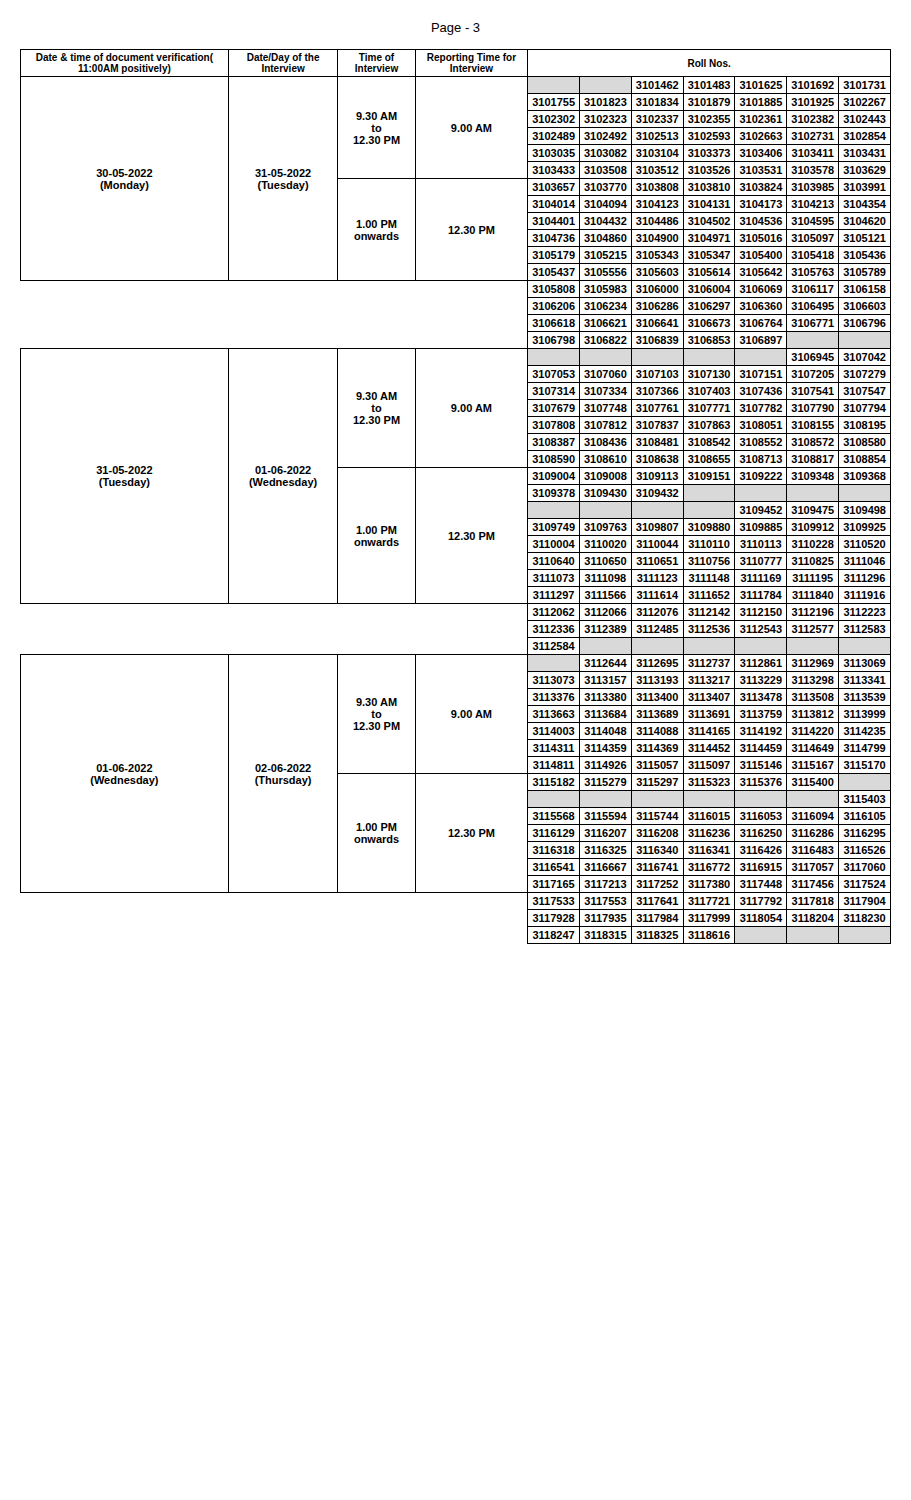Page - 3
| Date & time of document verification( 11:00AM positively) | Date/Day of the Interview | Time of Interview | Reporting Time for Interview | Roll Nos. |
| --- | --- | --- | --- | --- |
| 30-05-2022 (Monday) | 31-05-2022 (Tuesday) | 9.30 AM to 12.30 PM | 9.00 AM | | | 3101462 | 3101483 | 3101625 | 3101692 | 3101731 |
| 3101755 | 3101823 | 3101834 | 3101879 | 3101885 | 3101925 | 3102267 |
| 3102302 | 3102323 | 3102337 | 3102355 | 3102361 | 3102382 | 3102443 |
| 3102489 | 3102492 | 3102513 | 3102593 | 3102663 | 3102731 | 3102854 |
| 3103035 | 3103082 | 3103104 | 3103373 | 3103406 | 3103411 | 3103431 |
| 3103433 | 3103508 | 3103512 | 3103526 | 3103531 | 3103578 | 3103629 |
| 1.00 PM onwards | 12.30 PM | 3103657 | 3103770 | 3103808 | 3103810 | 3103824 | 3103985 | 3103991 |
| 3104014 | 3104094 | 3104123 | 3104131 | 3104173 | 3104213 | 3104354 |
| 3104401 | 3104432 | 3104486 | 3104502 | 3104536 | 3104595 | 3104620 |
| 3104736 | 3104860 | 3104900 | 3104971 | 3105016 | 3105097 | 3105121 |
| 3105179 | 3105215 | 3105343 | 3105347 | 3105400 | 3105418 | 3105436 |
| 3105437 | 3105556 | 3105603 | 3105614 | 3105642 | 3105763 | 3105789 |
| | 3105808 | 3105983 | 3106000 | 3106004 | 3106069 | 3106117 | 3106158 |
| | 3106206 | 3106234 | 3106286 | 3106297 | 3106360 | 3106495 | 3106603 |
| | 3106618 | 3106621 | 3106641 | 3106673 | 3106764 | 3106771 | 3106796 |
| | 3106798 | 3106822 | 3106839 | 3106853 | 3106897 | | |
| 31-05-2022 (Tuesday) | 01-06-2022 (Wednesday) | 9.30 AM to 12.30 PM | 9.00 AM | | | | | | 3106945 | 3107042 |
| 3107053 | 3107060 | 3107103 | 3107130 | 3107151 | 3107205 | 3107279 |
| 3107314 | 3107334 | 3107366 | 3107403 | 3107436 | 3107541 | 3107547 |
| 3107679 | 3107748 | 3107761 | 3107771 | 3107782 | 3107790 | 3107794 |
| 3107808 | 3107812 | 3107837 | 3107863 | 3108051 | 3108155 | 3108195 |
| 3108387 | 3108436 | 3108481 | 3108542 | 3108552 | 3108572 | 3108580 |
| 3108590 | 3108610 | 3108638 | 3108655 | 3108713 | 3108817 | 3108854 |
| 1.00 PM onwards | 12.30 PM | 3109004 | 3109008 | 3109113 | 3109151 | 3109222 | 3109348 | 3109368 |
| 3109378 | 3109430 | 3109432 | | | | |
| | | | | 3109452 | 3109475 | 3109498 |
| 3109749 | 3109763 | 3109807 | 3109880 | 3109885 | 3109912 | 3109925 |
| 3110004 | 3110020 | 3110044 | 3110110 | 3110113 | 3110228 | 3110520 |
| 3110640 | 3110650 | 3110651 | 3110756 | 3110777 | 3110825 | 3111046 |
| 3111073 | 3111098 | 3111123 | 3111148 | 3111169 | 3111195 | 3111296 |
| 3111297 | 3111566 | 3111614 | 3111652 | 3111784 | 3111840 | 3111916 |
| | 3112062 | 3112066 | 3112076 | 3112142 | 3112150 | 3112196 | 3112223 |
| | 3112336 | 3112389 | 3112485 | 3112536 | 3112543 | 3112577 | 3112583 |
| | 3112584 | | | | | | |
| 01-06-2022 (Wednesday) | 02-06-2022 (Thursday) | 9.30 AM to 12.30 PM | 9.00 AM | | 3112644 | 3112695 | 3112737 | 3112861 | 3112969 | 3113069 |
| 3113073 | 3113157 | 3113193 | 3113217 | 3113229 | 3113298 | 3113341 |
| 3113376 | 3113380 | 3113400 | 3113407 | 3113478 | 3113508 | 3113539 |
| 3113663 | 3113684 | 3113689 | 3113691 | 3113759 | 3113812 | 3113999 |
| 3114003 | 3114048 | 3114088 | 3114165 | 3114192 | 3114220 | 3114235 |
| 3114311 | 3114359 | 3114369 | 3114452 | 3114459 | 3114649 | 3114799 |
| 3114811 | 3114926 | 3115057 | 3115097 | 3115146 | 3115167 | 3115170 |
| 1.00 PM onwards | 12.30 PM | 3115182 | 3115279 | 3115297 | 3115323 | 3115376 | 3115400 | |
| | | | | | | 3115403 |
| 3115568 | 3115594 | 3115744 | 3116015 | 3116053 | 3116094 | 3116105 |
| 3116129 | 3116207 | 3116208 | 3116236 | 3116250 | 3116286 | 3116295 |
| 3116318 | 3116325 | 3116340 | 3116341 | 3116426 | 3116483 | 3116526 |
| 3116541 | 3116667 | 3116741 | 3116772 | 3116915 | 3117057 | 3117060 |
| 3117165 | 3117213 | 3117252 | 3117380 | 3117448 | 3117456 | 3117524 |
| | 3117533 | 3117553 | 3117641 | 3117721 | 3117792 | 3117818 | 3117904 |
| | 3117928 | 3117935 | 3117984 | 3117999 | 3118054 | 3118204 | 3118230 |
| | 3118247 | 3118315 | 3118325 | 3118616 | | | |